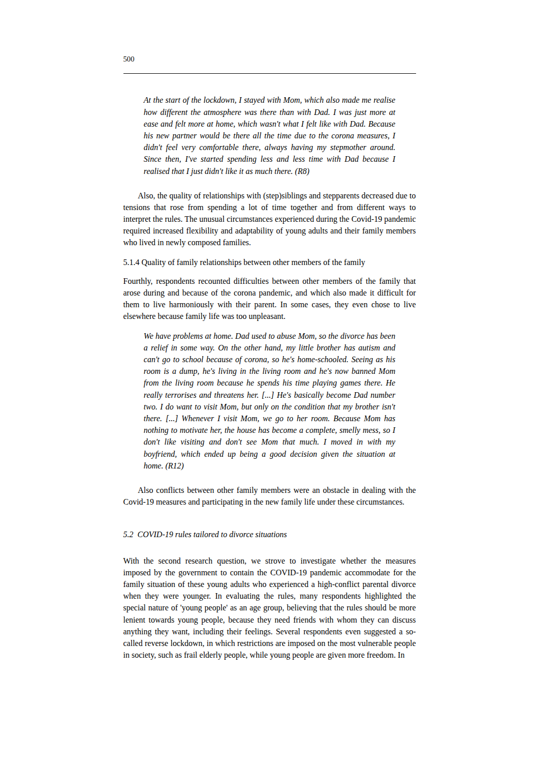500
At the start of the lockdown, I stayed with Mom, which also made me realise how different the atmosphere was there than with Dad. I was just more at ease and felt more at home, which wasn't what I felt like with Dad. Because his new partner would be there all the time due to the corona measures, I didn't feel very comfortable there, always having my stepmother around. Since then, I've started spending less and less time with Dad because I realised that I just didn't like it as much there. (R8)
Also, the quality of relationships with (step)siblings and stepparents decreased due to tensions that rose from spending a lot of time together and from different ways to interpret the rules. The unusual circumstances experienced during the Covid-19 pandemic required increased flexibility and adaptability of young adults and their family members who lived in newly composed families.
5.1.4 Quality of family relationships between other members of the family
Fourthly, respondents recounted difficulties between other members of the family that arose during and because of the corona pandemic, and which also made it difficult for them to live harmoniously with their parent. In some cases, they even chose to live elsewhere because family life was too unpleasant.
We have problems at home. Dad used to abuse Mom, so the divorce has been a relief in some way. On the other hand, my little brother has autism and can't go to school because of corona, so he's home-schooled. Seeing as his room is a dump, he's living in the living room and he's now banned Mom from the living room because he spends his time playing games there. He really terrorises and threatens her. [...] He's basically become Dad number two. I do want to visit Mom, but only on the condition that my brother isn't there. [...] Whenever I visit Mom, we go to her room. Because Mom has nothing to motivate her, the house has become a complete, smelly mess, so I don't like visiting and don't see Mom that much. I moved in with my boyfriend, which ended up being a good decision given the situation at home. (R12)
Also conflicts between other family members were an obstacle in dealing with the Covid-19 measures and participating in the new family life under these circumstances.
5.2 COVID-19 rules tailored to divorce situations
With the second research question, we strove to investigate whether the measures imposed by the government to contain the COVID-19 pandemic accommodate for the family situation of these young adults who experienced a high-conflict parental divorce when they were younger. In evaluating the rules, many respondents highlighted the special nature of 'young people' as an age group, believing that the rules should be more lenient towards young people, because they need friends with whom they can discuss anything they want, including their feelings. Several respondents even suggested a so-called reverse lockdown, in which restrictions are imposed on the most vulnerable people in society, such as frail elderly people, while young people are given more freedom. In